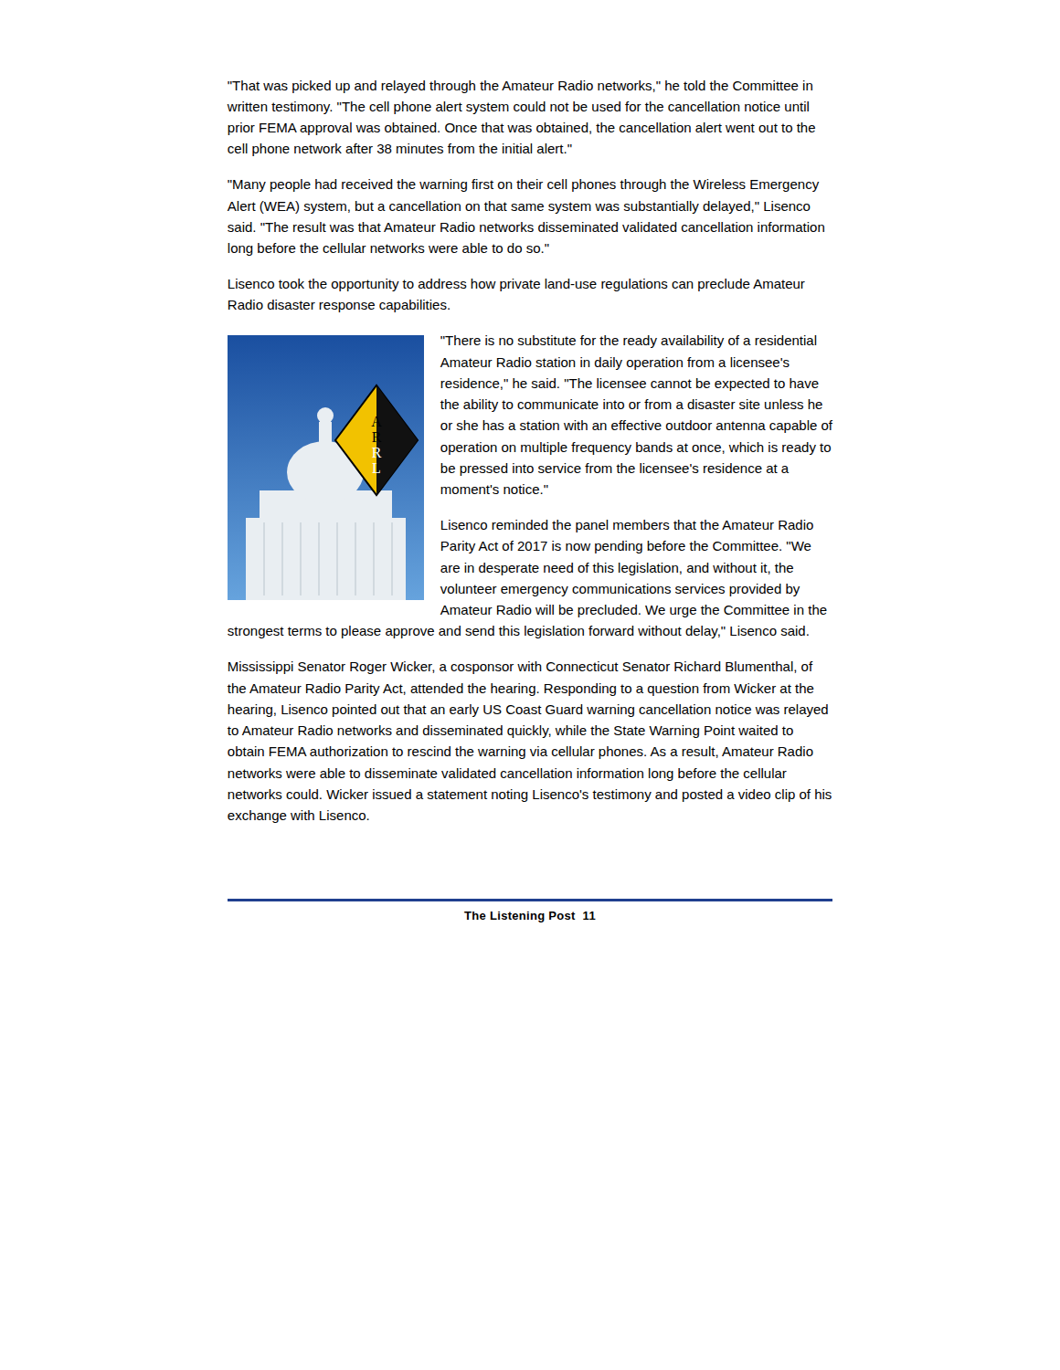"That was picked up and relayed through the Amateur Radio networks," he told the Committee in written testimony. "The cell phone alert system could not be used for the cancellation notice until prior FEMA approval was obtained. Once that was obtained, the cancellation alert went out to the cell phone network after 38 minutes from the initial alert."
"Many people had received the warning first on their cell phones through the Wireless Emergency Alert (WEA) system, but a cancellation on that same system was substantially delayed," Lisenco said. "The result was that Amateur Radio networks disseminated validated cancellation information long before the cellular networks were able to do so."
Lisenco took the opportunity to address how private land-use regulations can preclude Amateur Radio disaster response capabilities.
"There is no substitute for the ready availability of a residential Amateur Radio station in daily operation from a licensee's residence," he said. "The licensee cannot be expected to have the ability to communicate into or from a disaster site unless he or she has a station with an effective outdoor antenna capable of operation on multiple frequency bands at once, which is ready to be pressed into service from the licensee's residence at a moment's notice."
Lisenco reminded the panel members that the Amateur Radio Parity Act of 2017 is now pending before the Committee. "We are in desperate need of this legislation, and without it, the volunteer emergency communications services provided by Amateur Radio will be precluded. We urge the Committee in the strongest terms to please approve and send this legislation forward without delay," Lisenco said.
Mississippi Senator Roger Wicker, a cosponsor with Connecticut Senator Richard Blumenthal, of the Amateur Radio Parity Act, attended the hearing. Responding to a question from Wicker at the hearing, Lisenco pointed out that an early US Coast Guard warning cancellation notice was relayed to Amateur Radio networks and disseminated quickly, while the State Warning Point waited to obtain FEMA authorization to rescind the warning via cellular phones. As a result, Amateur Radio networks were able to disseminate validated cancellation information long before the cellular networks could. Wicker issued a statement noting Lisenco's testimony and posted a video clip of his exchange with Lisenco.
The Listening Post 11